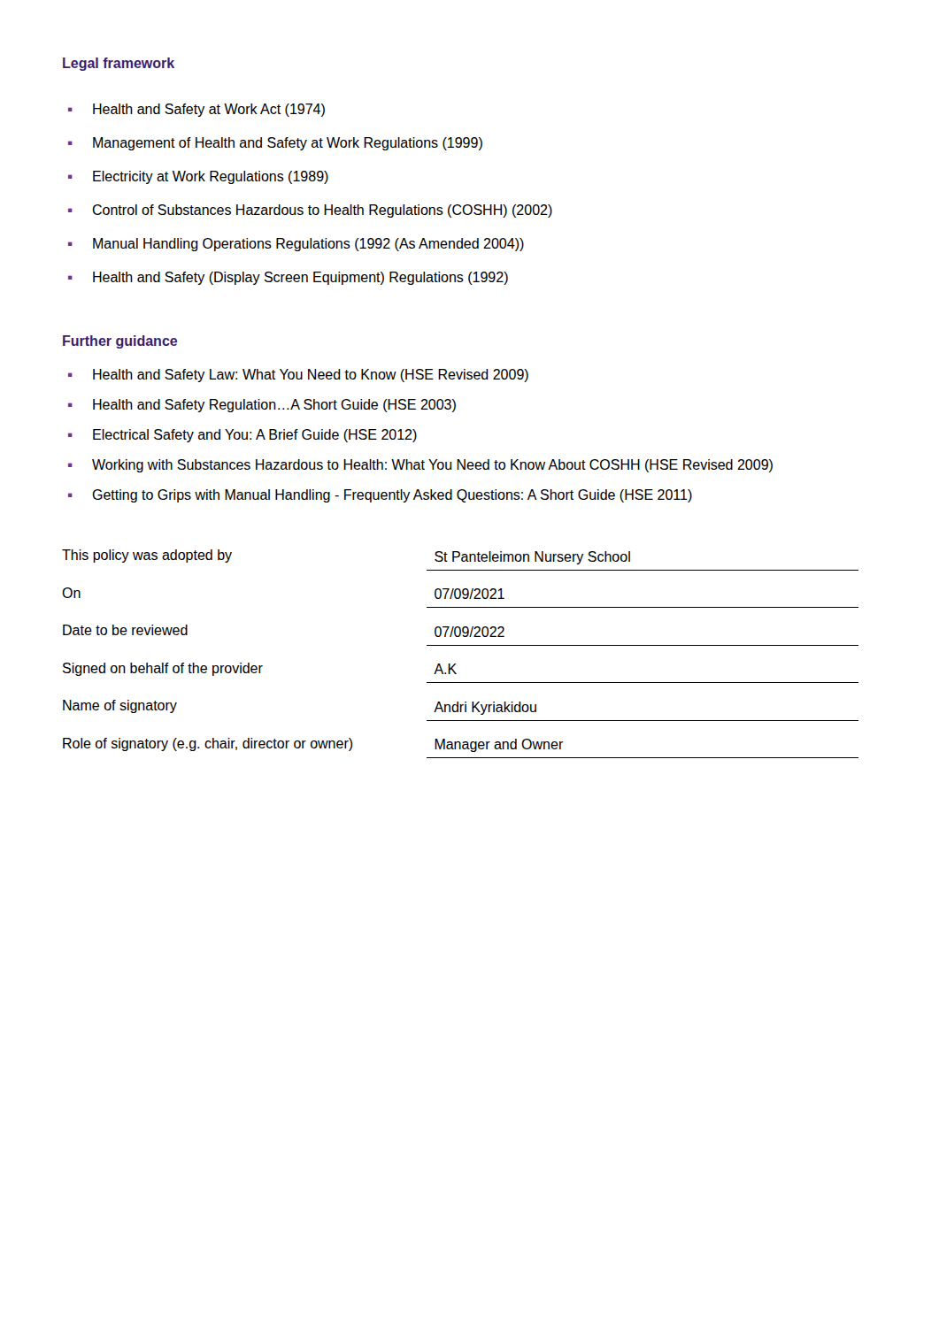Legal framework
Health and Safety at Work Act (1974)
Management of Health and Safety at Work Regulations (1999)
Electricity at Work Regulations (1989)
Control of Substances Hazardous to Health Regulations (COSHH) (2002)
Manual Handling Operations Regulations (1992 (As Amended 2004))
Health and Safety (Display Screen Equipment) Regulations (1992)
Further guidance
Health and Safety Law: What You Need to Know (HSE Revised 2009)
Health and Safety Regulation…A Short Guide (HSE 2003)
Electrical Safety and You: A Brief Guide (HSE 2012)
Working with Substances Hazardous to Health: What You Need to Know About COSHH (HSE Revised 2009)
Getting to Grips with Manual Handling - Frequently Asked Questions: A Short Guide (HSE 2011)
| This policy was adopted by | St Panteleimon Nursery School |
| On | 07/09/2021 |
| Date to be reviewed | 07/09/2022 |
| Signed on behalf of the provider | A.K |
| Name of signatory | Andri Kyriakidou |
| Role of signatory (e.g. chair, director or owner) | Manager and Owner |